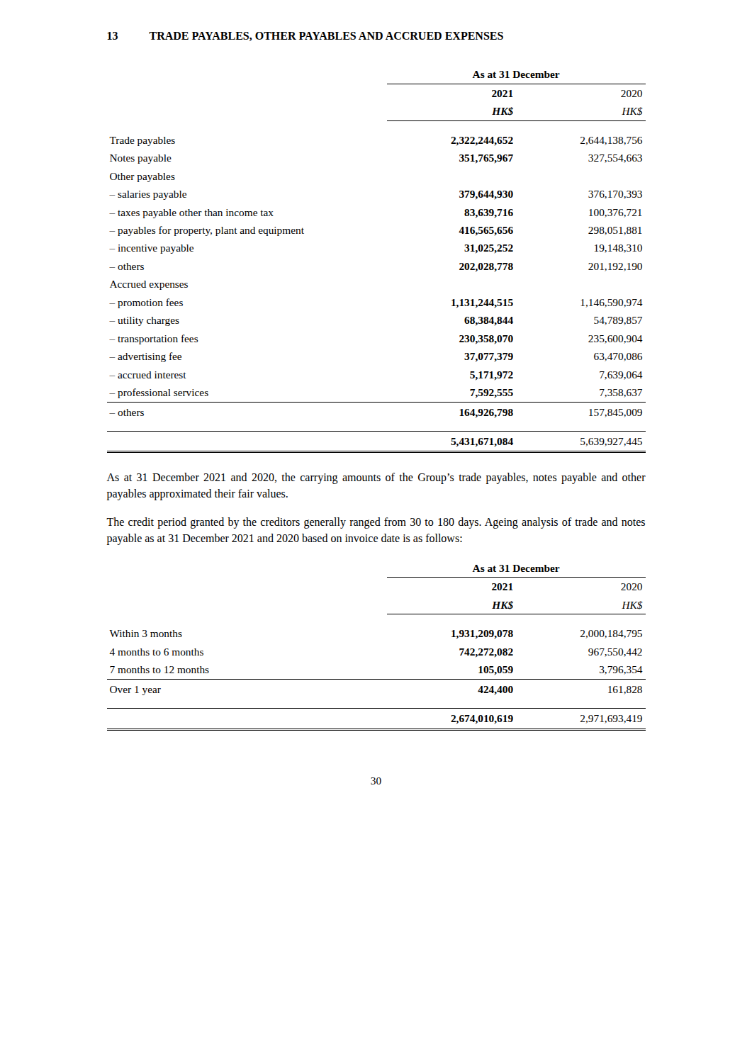13 Trade payables, other payables and accrued expenses
| | As at 31 December |
| | 2021 | 2020 |
| | HK$ | HK$ |
| Trade payables | 2,322,244,652 | 2,644,138,756 |
| Notes payable | 351,765,967 | 327,554,663 |
| Other payables | | |
| – salaries payable | 379,644,930 | 376,170,393 |
| – taxes payable other than income tax | 83,639,716 | 100,376,721 |
| – payables for property, plant and equipment | 416,565,656 | 298,051,881 |
| – incentive payable | 31,025,252 | 19,148,310 |
| – others | 202,028,778 | 201,192,190 |
| Accrued expenses | | |
| – promotion fees | 1,131,244,515 | 1,146,590,974 |
| – utility charges | 68,384,844 | 54,789,857 |
| – transportation fees | 230,358,070 | 235,600,904 |
| – advertising fee | 37,077,379 | 63,470,086 |
| – accrued interest | 5,171,972 | 7,639,064 |
| – professional services | 7,592,555 | 7,358,637 |
| – others | 164,926,798 | 157,845,009 |
| | 5,431,671,084 | 5,639,927,445 |
As at 31 December 2021 and 2020, the carrying amounts of the Group’s trade payables, notes payable and other payables approximated their fair values.
The credit period granted by the creditors generally ranged from 30 to 180 days. Ageing analysis of trade and notes payable as at 31 December 2021 and 2020 based on invoice date is as follows:
| | As at 31 December |
| | 2021 | 2020 |
| | HK$ | HK$ |
| Within 3 months | 1,931,209,078 | 2,000,184,795 |
| 4 months to 6 months | 742,272,082 | 967,550,442 |
| 7 months to 12 months | 105,059 | 3,796,354 |
| Over 1 year | 424,400 | 161,828 |
| | 2,674,010,619 | 2,971,693,419 |
30